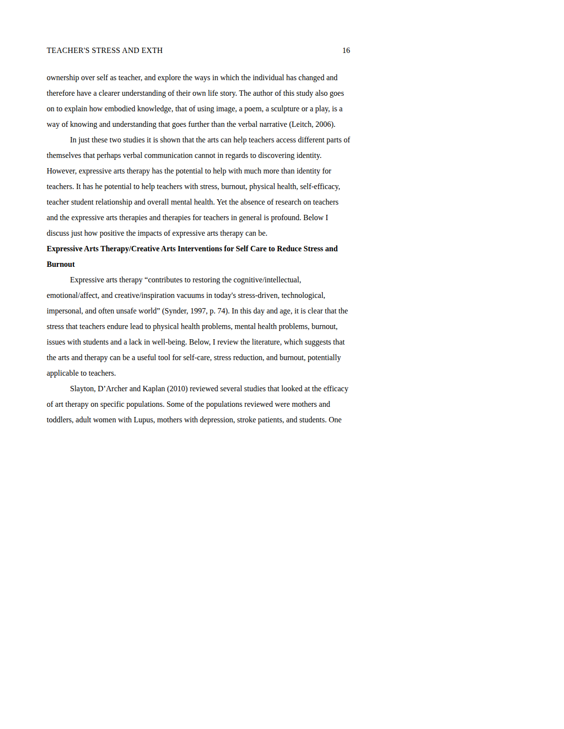Teacher's Stress and EXTH 16
ownership over self as teacher, and explore the ways in which the individual has changed and therefore have a clearer understanding of their own life story. The author of this study also goes on to explain how embodied knowledge, that of using image, a poem, a sculpture or a play, is a way of knowing and understanding that goes further than the verbal narrative (Leitch, 2006).
In just these two studies it is shown that the arts can help teachers access different parts of themselves that perhaps verbal communication cannot in regards to discovering identity. However, expressive arts therapy has the potential to help with much more than identity for teachers. It has he potential to help teachers with stress, burnout, physical health, self-efficacy, teacher student relationship and overall mental health. Yet the absence of research on teachers and the expressive arts therapies and therapies for teachers in general is profound. Below I discuss just how positive the impacts of expressive arts therapy can be.
Expressive Arts Therapy/Creative Arts Interventions for Self Care to Reduce Stress and Burnout
Expressive arts therapy “contributes to restoring the cognitive/intellectual, emotional/affect, and creative/inspiration vacuums in today's stress-driven, technological, impersonal, and often unsafe world” (Synder, 1997, p. 74). In this day and age, it is clear that the stress that teachers endure lead to physical health problems, mental health problems, burnout, issues with students and a lack in well-being. Below, I review the literature, which suggests that the arts and therapy can be a useful tool for self-care, stress reduction, and burnout, potentially applicable to teachers.
Slayton, D’Archer and Kaplan (2010) reviewed several studies that looked at the efficacy of art therapy on specific populations. Some of the populations reviewed were mothers and toddlers, adult women with Lupus, mothers with depression, stroke patients, and students. One